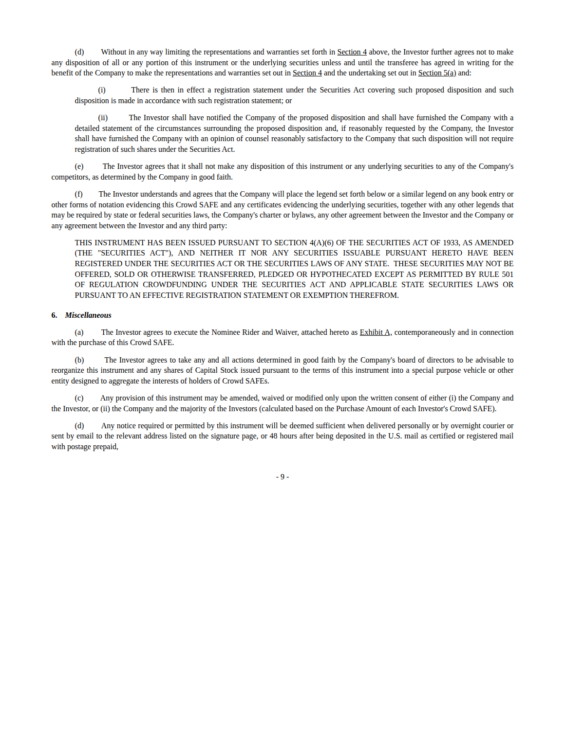(d) Without in any way limiting the representations and warranties set forth in Section 4 above, the Investor further agrees not to make any disposition of all or any portion of this instrument or the underlying securities unless and until the transferee has agreed in writing for the benefit of the Company to make the representations and warranties set out in Section 4 and the undertaking set out in Section 5(a) and:
(i) There is then in effect a registration statement under the Securities Act covering such proposed disposition and such disposition is made in accordance with such registration statement; or
(ii) The Investor shall have notified the Company of the proposed disposition and shall have furnished the Company with a detailed statement of the circumstances surrounding the proposed disposition and, if reasonably requested by the Company, the Investor shall have furnished the Company with an opinion of counsel reasonably satisfactory to the Company that such disposition will not require registration of such shares under the Securities Act.
(e) The Investor agrees that it shall not make any disposition of this instrument or any underlying securities to any of the Company's competitors, as determined by the Company in good faith.
(f) The Investor understands and agrees that the Company will place the legend set forth below or a similar legend on any book entry or other forms of notation evidencing this Crowd SAFE and any certificates evidencing the underlying securities, together with any other legends that may be required by state or federal securities laws, the Company's charter or bylaws, any other agreement between the Investor and the Company or any agreement between the Investor and any third party:
THIS INSTRUMENT HAS BEEN ISSUED PURSUANT TO SECTION 4(A)(6) OF THE SECURITIES ACT OF 1933, AS AMENDED (THE "SECURITIES ACT"), AND NEITHER IT NOR ANY SECURITIES ISSUABLE PURSUANT HERETO HAVE BEEN REGISTERED UNDER THE SECURITIES ACT OR THE SECURITIES LAWS OF ANY STATE. THESE SECURITIES MAY NOT BE OFFERED, SOLD OR OTHERWISE TRANSFERRED, PLEDGED OR HYPOTHECATED EXCEPT AS PERMITTED BY RULE 501 OF REGULATION CROWDFUNDING UNDER THE SECURITIES ACT AND APPLICABLE STATE SECURITIES LAWS OR PURSUANT TO AN EFFECTIVE REGISTRATION STATEMENT OR EXEMPTION THEREFROM.
6. Miscellaneous
(a) The Investor agrees to execute the Nominee Rider and Waiver, attached hereto as Exhibit A, contemporaneously and in connection with the purchase of this Crowd SAFE.
(b) The Investor agrees to take any and all actions determined in good faith by the Company's board of directors to be advisable to reorganize this instrument and any shares of Capital Stock issued pursuant to the terms of this instrument into a special purpose vehicle or other entity designed to aggregate the interests of holders of Crowd SAFEs.
(c) Any provision of this instrument may be amended, waived or modified only upon the written consent of either (i) the Company and the Investor, or (ii) the Company and the majority of the Investors (calculated based on the Purchase Amount of each Investor's Crowd SAFE).
(d) Any notice required or permitted by this instrument will be deemed sufficient when delivered personally or by overnight courier or sent by email to the relevant address listed on the signature page, or 48 hours after being deposited in the U.S. mail as certified or registered mail with postage prepaid,
- 9 -